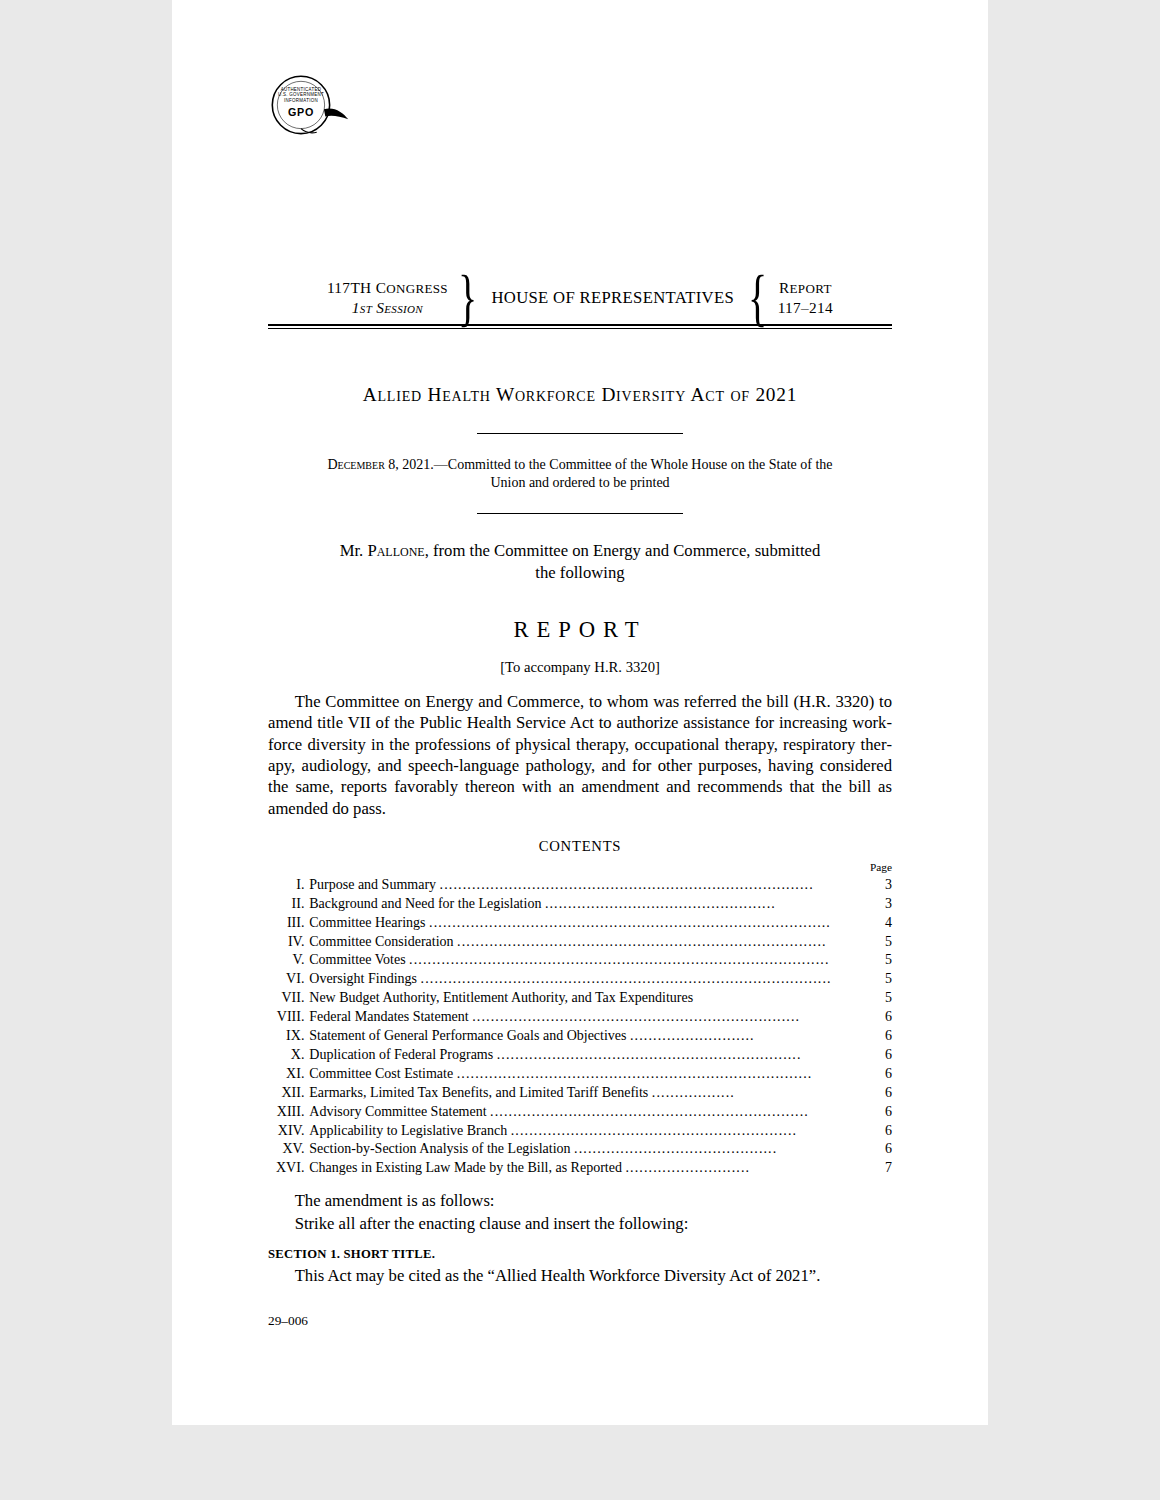AUTHENTICATED U.S. GOVERNMENT INFORMATION GPO
117TH CONGRESS
1st Session
}
HOUSE OF REPRESENTATIVES
{
REPORT
117–214
Allied Health Workforce Diversity Act of 2021
December 8, 2021.—Committed to the Committee of the Whole House on the State of the Union and ordered to be printed
Mr. Pallone, from the Committee on Energy and Commerce, submitted the following
REPORT
[To accompany H.R. 3320]
The Committee on Energy and Commerce, to whom was referred the bill (H.R. 3320) to amend title VII of the Public Health Service Act to authorize assistance for increasing workforce diversity in the professions of physical therapy, occupational therapy, respiratory therapy, audiology, and speech-language pathology, and for other purposes, having considered the same, reports favorably thereon with an amendment and recommends that the bill as amended do pass.
CONTENTS
Page
| I. | Purpose and Summary ................................................................................. | 3 |
| II. | Background and Need for the Legislation .................................................. | 3 |
| III. | Committee Hearings ....................................................................................... | 4 |
| IV. | Committee Consideration ................................................................................ | 5 |
| V. | Committee Votes ........................................................................................... | 5 |
| VI. | Oversight Findings ......................................................................................... | 5 |
| VII. | New Budget Authority, Entitlement Authority, and Tax Expenditures | 5 |
| VIII. | Federal Mandates Statement ....................................................................... | 6 |
| IX. | Statement of General Performance Goals and Objectives ........................... | 6 |
| X. | Duplication of Federal Programs .................................................................. | 6 |
| XI. | Committee Cost Estimate ............................................................................. | 6 |
| XII. | Earmarks, Limited Tax Benefits, and Limited Tariff Benefits .................. | 6 |
| XIII. | Advisory Committee Statement ..................................................................... | 6 |
| XIV. | Applicability to Legislative Branch .............................................................. | 6 |
| XV. | Section-by-Section Analysis of the Legislation ............................................ | 6 |
| XVI. | Changes in Existing Law Made by the Bill, as Reported ........................... | 7 |
The amendment is as follows:
Strike all after the enacting clause and insert the following:
SECTION 1. SHORT TITLE.
This Act may be cited as the “Allied Health Workforce Diversity Act of 2021”.
29–006